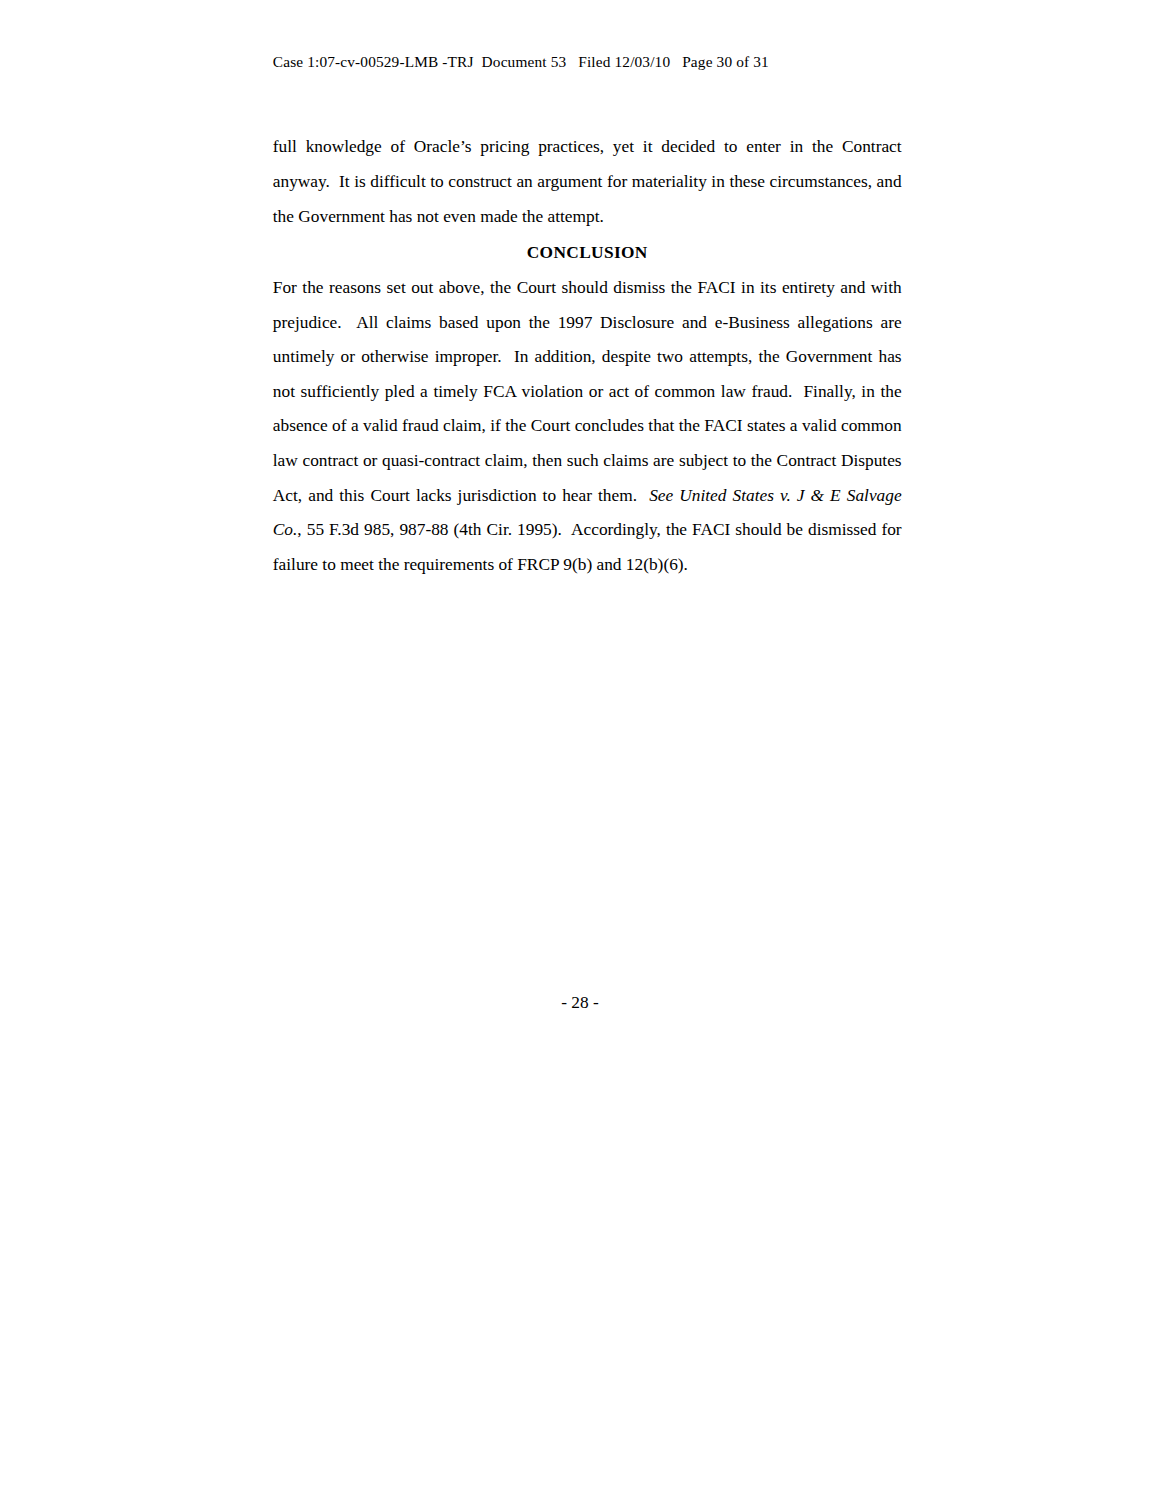Case 1:07-cv-00529-LMB -TRJ Document 53 Filed 12/03/10 Page 30 of 31
full knowledge of Oracle’s pricing practices, yet it decided to enter in the Contract anyway. It is difficult to construct an argument for materiality in these circumstances, and the Government has not even made the attempt.
CONCLUSION
For the reasons set out above, the Court should dismiss the FACI in its entirety and with prejudice. All claims based upon the 1997 Disclosure and e-Business allegations are untimely or otherwise improper. In addition, despite two attempts, the Government has not sufficiently pled a timely FCA violation or act of common law fraud. Finally, in the absence of a valid fraud claim, if the Court concludes that the FACI states a valid common law contract or quasi-contract claim, then such claims are subject to the Contract Disputes Act, and this Court lacks jurisdiction to hear them. See United States v. J & E Salvage Co., 55 F.3d 985, 987-88 (4th Cir. 1995). Accordingly, the FACI should be dismissed for failure to meet the requirements of FRCP 9(b) and 12(b)(6).
- 28 -